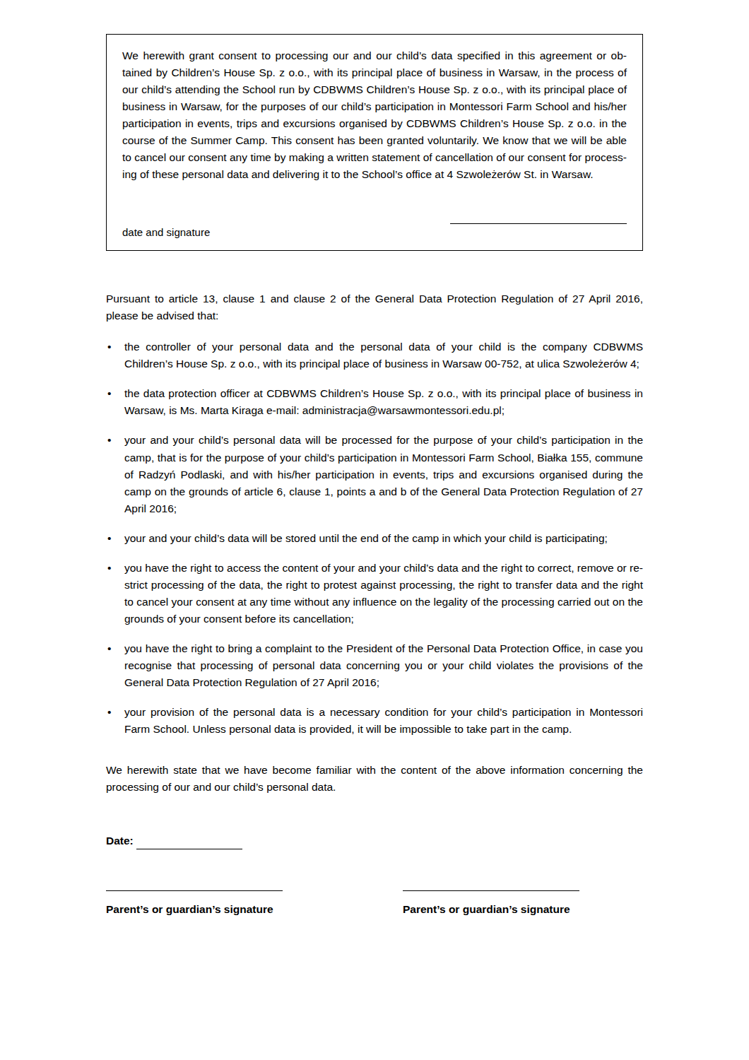We herewith grant consent to processing our and our child’s data specified in this agreement or obtained by Children’s House Sp. z o.o., with its principal place of business in Warsaw, in the process of our child’s attending the School run by CDBWMS Children’s House Sp. z o.o., with its principal place of business in Warsaw, for the purposes of our child’s participation in Montessori Farm School and his/her participation in events, trips and excursions organised by CDBWMS Children’s House Sp. z o.o. in the course of the Summer Camp. This consent has been granted voluntarily. We know that we will be able to cancel our consent any time by making a written statement of cancellation of our consent for processing of these personal data and delivering it to the School’s office at 4 Szwoleżerów St. in Warsaw.
date and signature
Pursuant to article 13, clause 1 and clause 2 of the General Data Protection Regulation of 27 April 2016, please be advised that:
the controller of your personal data and the personal data of your child is the company CDBWMS Children’s House Sp. z o.o., with its principal place of business in Warsaw 00-752, at ulica Szwoleżerów 4;
the data protection officer at CDBWMS Children’s House Sp. z o.o., with its principal place of business in Warsaw, is Ms. Marta Kiraga e-mail: administracja@warsawmontessori.edu.pl;
your and your child’s personal data will be processed for the purpose of your child’s participation in the camp, that is for the purpose of your child’s participation in Montessori Farm School, Białka 155, commune of Radzyń Podlaski, and with his/her participation in events, trips and excursions organised during the camp on the grounds of article 6, clause 1, points a and b of the General Data Protection Regulation of 27 April 2016;
your and your child’s data will be stored until the end of the camp in which your child is participating;
you have the right to access the content of your and your child’s data and the right to correct, remove or restrict processing of the data, the right to protest against processing, the right to transfer data and the right to cancel your consent at any time without any influence on the legality of the processing carried out on the grounds of your consent before its cancellation;
you have the right to bring a complaint to the President of the Personal Data Protection Office, in case you recognise that processing of personal data concerning you or your child violates the provisions of the General Data Protection Regulation of 27 April 2016;
your provision of the personal data is a necessary condition for your child’s participation in Montessori Farm School. Unless personal data is provided, it will be impossible to take part in the camp.
We herewith state that we have become familiar with the content of the above information concerning the processing of our and our child’s personal data.
Date:
| Parent’s or guardian’s signature | Parent’s or guardian’s signature |